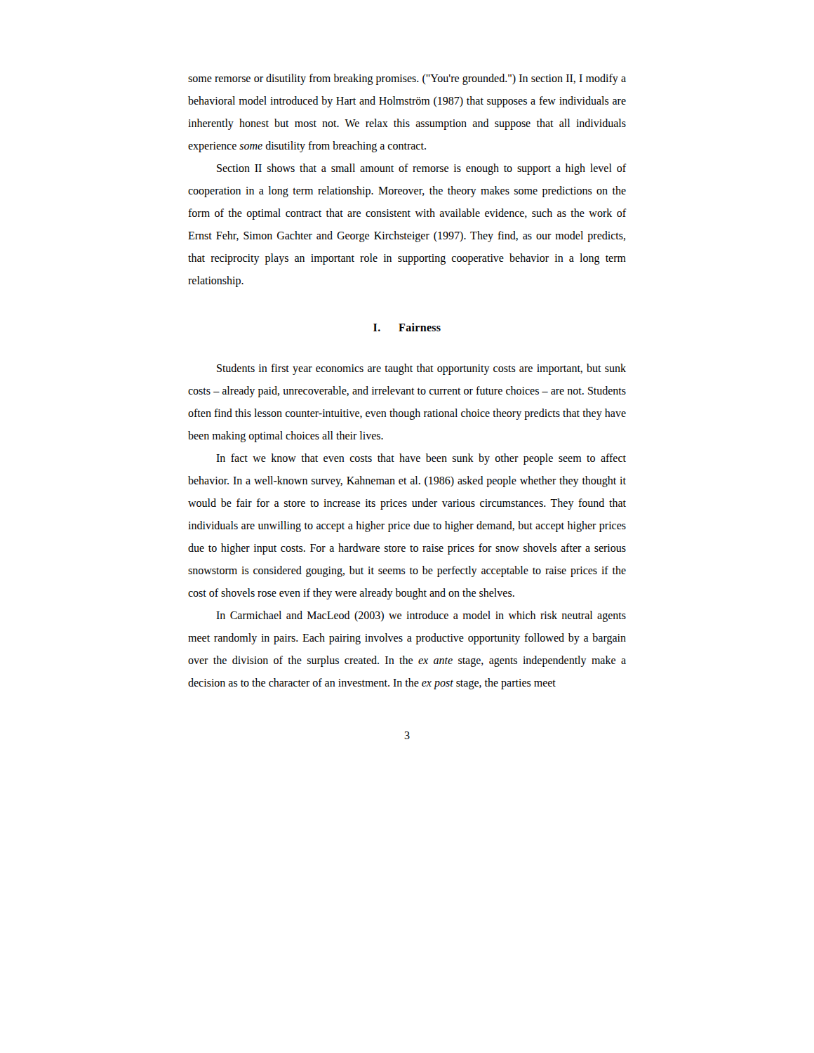some remorse or disutility from breaking promises. ("You're grounded.") In section II, I modify a behavioral model introduced by Hart and Holmström (1987) that supposes a few individuals are inherently honest but most not. We relax this assumption and suppose that all individuals experience some disutility from breaching a contract.
Section II shows that a small amount of remorse is enough to support a high level of cooperation in a long term relationship. Moreover, the theory makes some predictions on the form of the optimal contract that are consistent with available evidence, such as the work of Ernst Fehr, Simon Gachter and George Kirchsteiger (1997). They find, as our model predicts, that reciprocity plays an important role in supporting cooperative behavior in a long term relationship.
I. Fairness
Students in first year economics are taught that opportunity costs are important, but sunk costs – already paid, unrecoverable, and irrelevant to current or future choices – are not. Students often find this lesson counter-intuitive, even though rational choice theory predicts that they have been making optimal choices all their lives.
In fact we know that even costs that have been sunk by other people seem to affect behavior. In a well-known survey, Kahneman et al. (1986) asked people whether they thought it would be fair for a store to increase its prices under various circumstances. They found that individuals are unwilling to accept a higher price due to higher demand, but accept higher prices due to higher input costs. For a hardware store to raise prices for snow shovels after a serious snowstorm is considered gouging, but it seems to be perfectly acceptable to raise prices if the cost of shovels rose even if they were already bought and on the shelves.
In Carmichael and MacLeod (2003) we introduce a model in which risk neutral agents meet randomly in pairs. Each pairing involves a productive opportunity followed by a bargain over the division of the surplus created. In the ex ante stage, agents independently make a decision as to the character of an investment. In the ex post stage, the parties meet
3